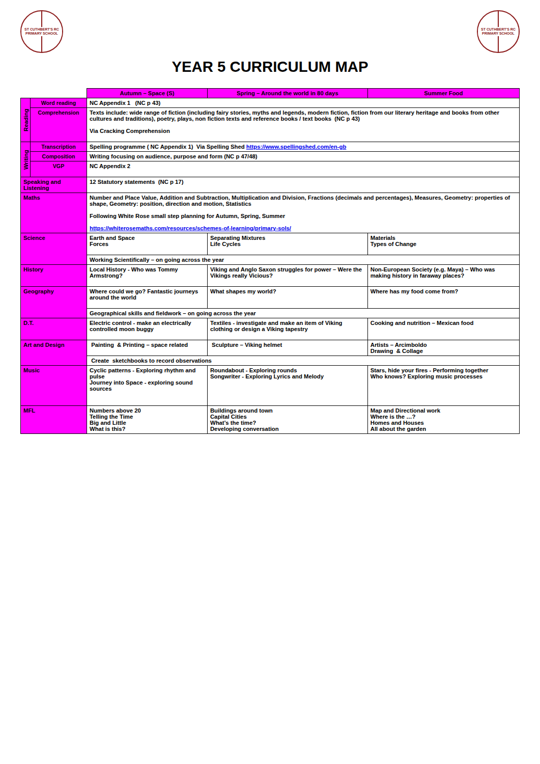ST CUTHBERT'S RC PRIMARY SCHOOL
ST CUTHBERT'S RC PRIMARY SCHOOL
YEAR 5 CURRICULUM MAP
| | Autumn – Space (S) | Spring – Around the world in 80 days | Summer Food |
| Reading | Word reading | NC Appendix 1 (NC p 43) |
| Comprehension | Texts include: wide range of fiction (including fairy stories, myths and legends, modern fiction, fiction from our literary heritage and books from other cultures and traditions), poetry, plays, non fiction texts and reference books / text books (NC p 43) Via Cracking Comprehension |
| Writing | Transcription | Spelling programme ( NC Appendix 1) Via Spelling Shed https://www.spellingshed.com/en-gb |
| Composition | Writing focusing on audience, purpose and form (NC p 47/48) |
| VGP | NC Appendix 2 |
| Speaking and Listening | 12 Statutory statements (NC p 17) |
| Maths | Number and Place Value, Addition and Subtraction, Multiplication and Division, Fractions (decimals and percentages), Measures, Geometry: properties of shape, Geometry: position, direction and motion, Statistics Following White Rose small step planning for Autumn, Spring, Summer https://whiterosemaths.com/resources/schemes-of-learning/primary-sols/ |
| Science | Earth and Space Forces | Separating Mixtures Life Cycles | Materials Types of Change |
| Working Scientifically – on going across the year |
| History | Local History - Who was Tommy Armstrong? | Viking and Anglo Saxon struggles for power – Were the Vikings really Vicious? | Non-European Society (e.g. Maya) – Who was making history in faraway places? |
| Geography | Where could we go? Fantastic journeys around the world | What shapes my world? | Where has my food come from? |
| Geographical skills and fieldwork – on going across the year |
| D.T. | Electric control - make an electrically controlled moon buggy | Textiles - investigate and make an item of Viking clothing or design a Viking tapestry | Cooking and nutrition – Mexican food |
| Art and Design | Painting & Printing – space related | Sculpture – Viking helmet | Artists – Arcimboldo Drawing & Collage |
| Create sketchbooks to record observations |
| Music | Cyclic patterns - Exploring rhythm and pulse Journey into Space - exploring sound sources | Roundabout - Exploring rounds Songwriter - Exploring Lyrics and Melody | Stars, hide your fires - Performing together Who knows? Exploring music processes |
| MFL | Numbers above 20 Telling the Time Big and Little What is this? | Buildings around town Capital Cities What’s the time? Developing conversation | Map and Directional work Where is the …? Homes and Houses All about the garden |